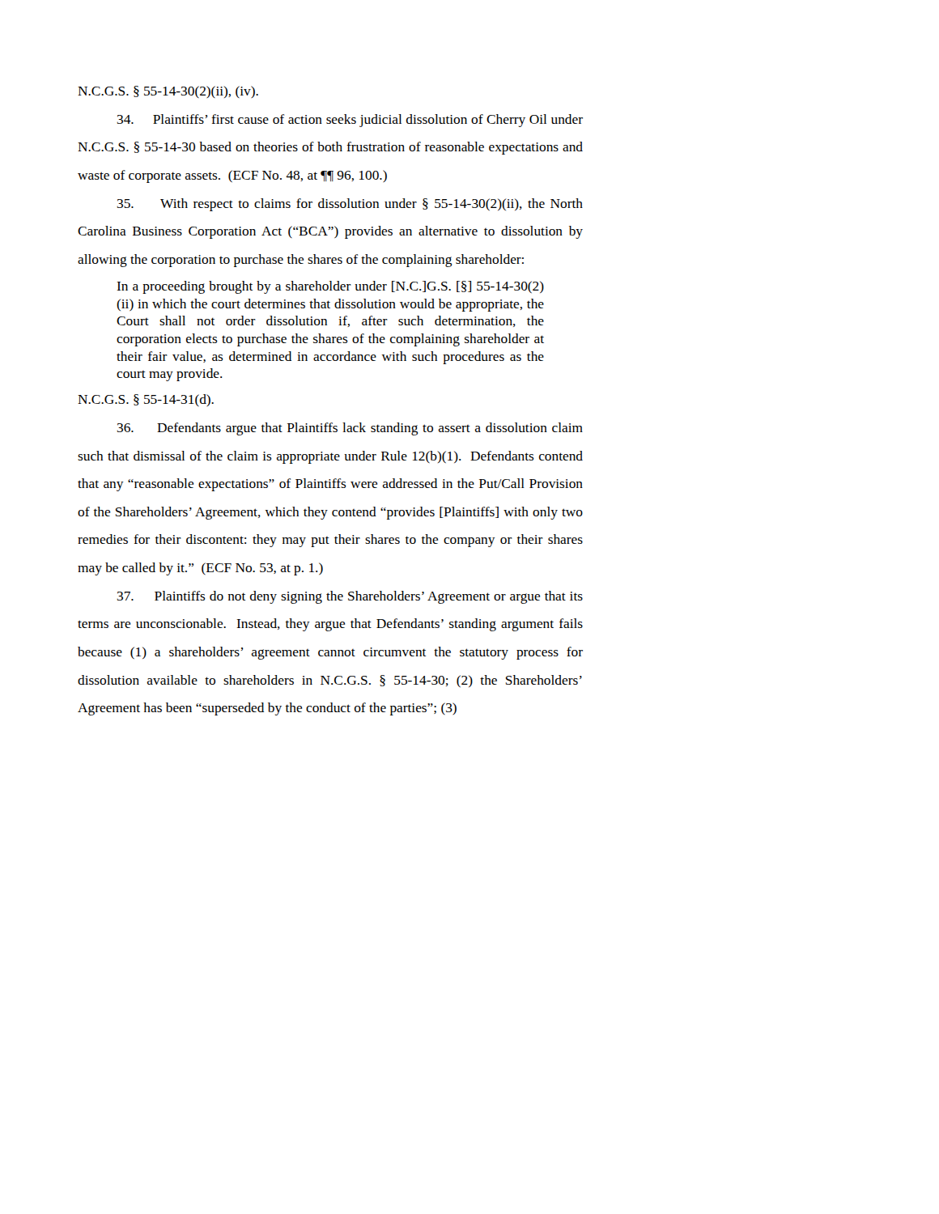N.C.G.S. § 55-14-30(2)(ii), (iv).
34. Plaintiffs’ first cause of action seeks judicial dissolution of Cherry Oil under N.C.G.S. § 55-14-30 based on theories of both frustration of reasonable expectations and waste of corporate assets. (ECF No. 48, at ¶¶ 96, 100.)
35. With respect to claims for dissolution under § 55-14-30(2)(ii), the North Carolina Business Corporation Act (“BCA”) provides an alternative to dissolution by allowing the corporation to purchase the shares of the complaining shareholder:
In a proceeding brought by a shareholder under [N.C.]G.S. [§] 55-14-30(2)(ii) in which the court determines that dissolution would be appropriate, the Court shall not order dissolution if, after such determination, the corporation elects to purchase the shares of the complaining shareholder at their fair value, as determined in accordance with such procedures as the court may provide.
N.C.G.S. § 55-14-31(d).
36. Defendants argue that Plaintiffs lack standing to assert a dissolution claim such that dismissal of the claim is appropriate under Rule 12(b)(1). Defendants contend that any “reasonable expectations” of Plaintiffs were addressed in the Put/Call Provision of the Shareholders’ Agreement, which they contend “provides [Plaintiffs] with only two remedies for their discontent: they may put their shares to the company or their shares may be called by it.” (ECF No. 53, at p. 1.)
37. Plaintiffs do not deny signing the Shareholders’ Agreement or argue that its terms are unconscionable. Instead, they argue that Defendants’ standing argument fails because (1) a shareholders’ agreement cannot circumvent the statutory process for dissolution available to shareholders in N.C.G.S. § 55-14-30; (2) the Shareholders’ Agreement has been “superseded by the conduct of the parties”; (3)